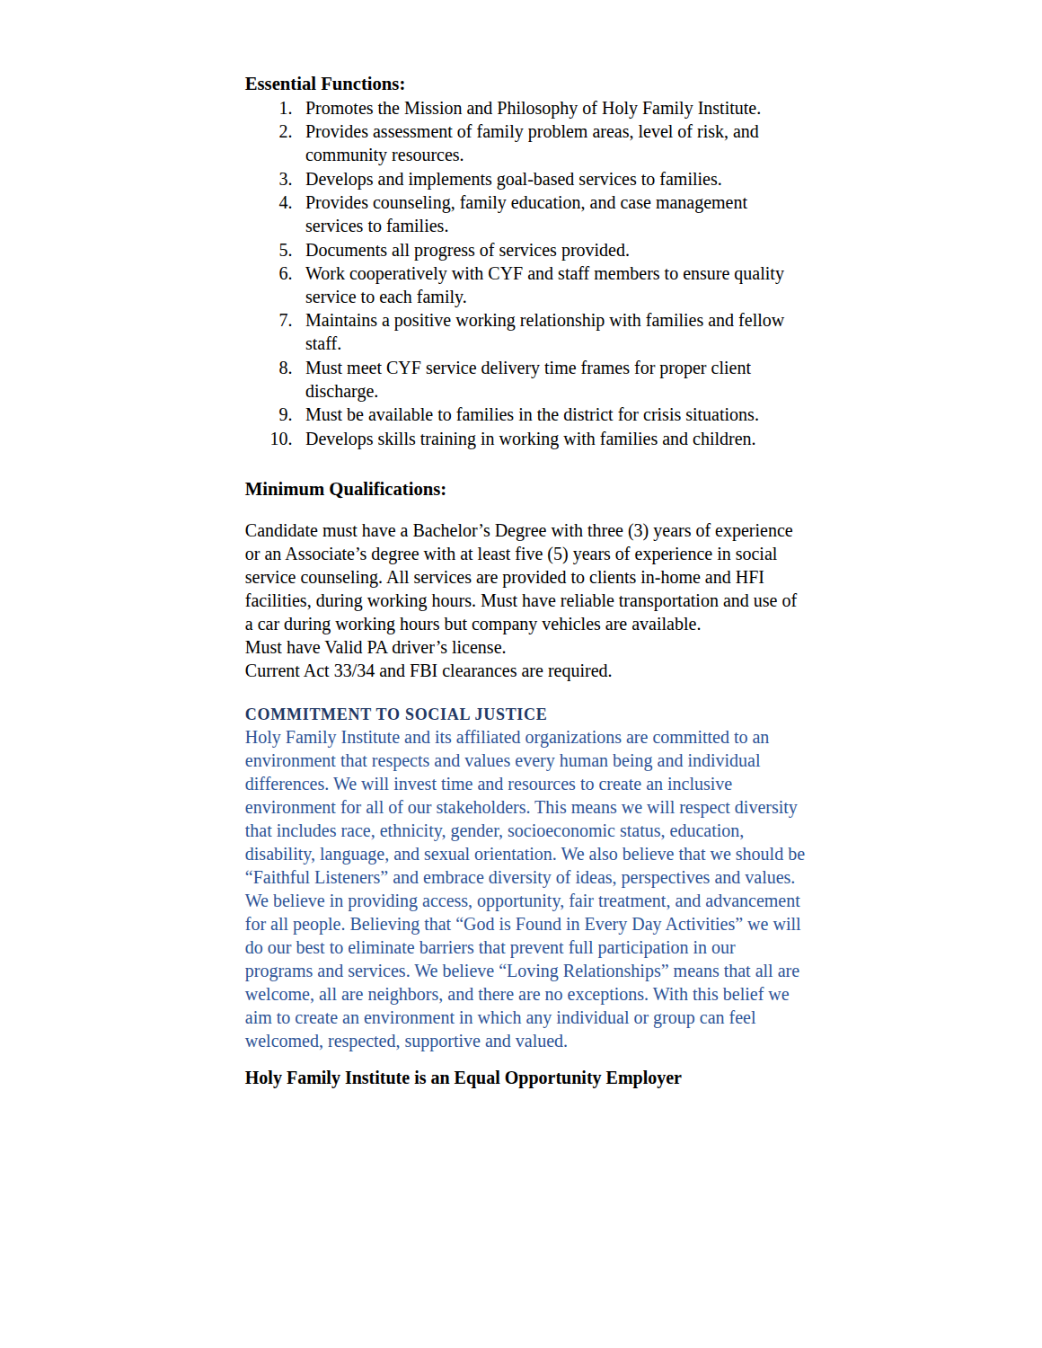Essential Functions:
Promotes the Mission and Philosophy of Holy Family Institute.
Provides assessment of family problem areas, level of risk, and community resources.
Develops and implements goal-based services to families.
Provides counseling, family education, and case management services to families.
Documents all progress of services provided.
Work cooperatively with CYF and staff members to ensure quality service to each family.
Maintains a positive working relationship with families and fellow staff.
Must meet CYF service delivery time frames for proper client discharge.
Must be available to families in the district for crisis situations.
Develops skills training in working with families and children.
Minimum Qualifications:
Candidate must have a Bachelor’s Degree with three (3) years of experience or an Associate’s degree with at least five (5) years of experience in social service counseling. All services are provided to clients in-home and HFI facilities, during working hours. Must have reliable transportation and use of a car during working hours but company vehicles are available.
Must have Valid PA driver’s license.
Current Act 33/34 and FBI clearances are required.
COMMITMENT TO SOCIAL JUSTICE
Holy Family Institute and its affiliated organizations are committed to an environment that respects and values every human being and individual differences. We will invest time and resources to create an inclusive environment for all of our stakeholders. This means we will respect diversity that includes race, ethnicity, gender, socioeconomic status, education, disability, language, and sexual orientation. We also believe that we should be “Faithful Listeners” and embrace diversity of ideas, perspectives and values. We believe in providing access, opportunity, fair treatment, and advancement for all people. Believing that “God is Found in Every Day Activities” we will do our best to eliminate barriers that prevent full participation in our programs and services. We believe “Loving Relationships” means that all are welcome, all are neighbors, and there are no exceptions. With this belief we aim to create an environment in which any individual or group can feel welcomed, respected, supportive and valued.
Holy Family Institute is an Equal Opportunity Employer